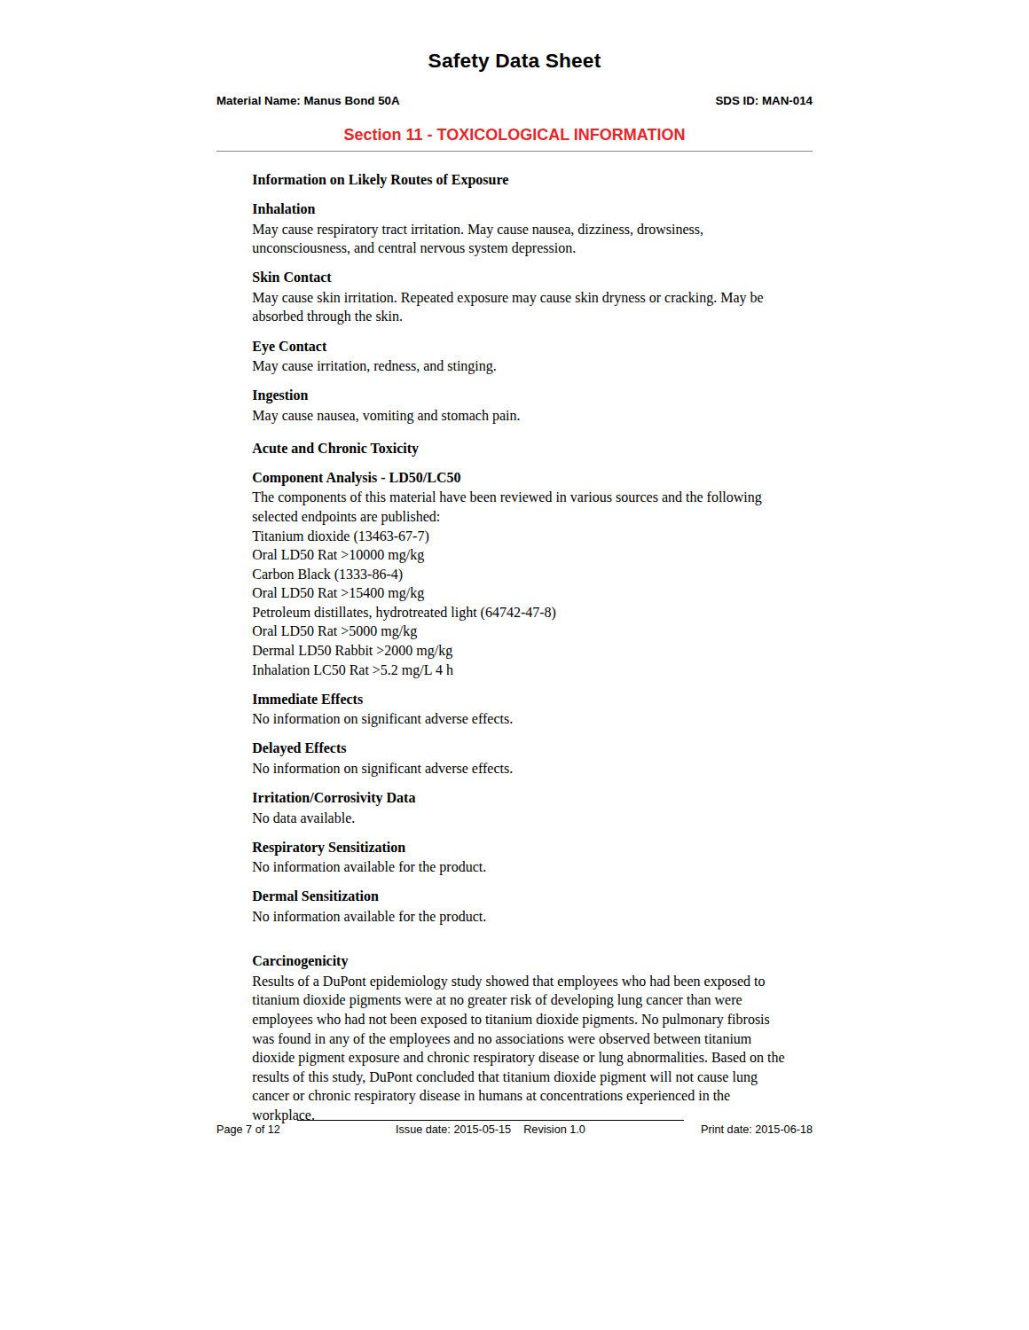Safety Data Sheet
Material Name: Manus Bond 50A SDS ID: MAN-014
Section 11 - TOXICOLOGICAL INFORMATION
Information on Likely Routes of Exposure
Inhalation
May cause respiratory tract irritation. May cause nausea, dizziness, drowsiness, unconsciousness, and central nervous system depression.
Skin Contact
May cause skin irritation. Repeated exposure may cause skin dryness or cracking. May be absorbed through the skin.
Eye Contact
May cause irritation, redness, and stinging.
Ingestion
May cause nausea, vomiting and stomach pain.
Acute and Chronic Toxicity
Component Analysis - LD50/LC50
The components of this material have been reviewed in various sources and the following selected endpoints are published:
Titanium dioxide (13463-67-7)
Oral LD50 Rat >10000 mg/kg
Carbon Black (1333-86-4)
Oral LD50 Rat >15400 mg/kg
Petroleum distillates, hydrotreated light (64742-47-8)
Oral LD50 Rat >5000 mg/kg
Dermal LD50 Rabbit >2000 mg/kg
Inhalation LC50 Rat >5.2 mg/L 4 h
Immediate Effects
No information on significant adverse effects.
Delayed Effects
No information on significant adverse effects.
Irritation/Corrosivity Data
No data available.
Respiratory Sensitization
No information available for the product.
Dermal Sensitization
No information available for the product.
Carcinogenicity
Results of a DuPont epidemiology study showed that employees who had been exposed to titanium dioxide pigments were at no greater risk of developing lung cancer than were employees who had not been exposed to titanium dioxide pigments. No pulmonary fibrosis was found in any of the employees and no associations were observed between titanium dioxide pigment exposure and chronic respiratory disease or lung abnormalities. Based on the results of this study, DuPont concluded that titanium dioxide pigment will not cause lung cancer or chronic respiratory disease in humans at concentrations experienced in the workplace.
Page 7 of 12
Issue date: 2015-05-15 Revision 1.0
Print date: 2015-06-18